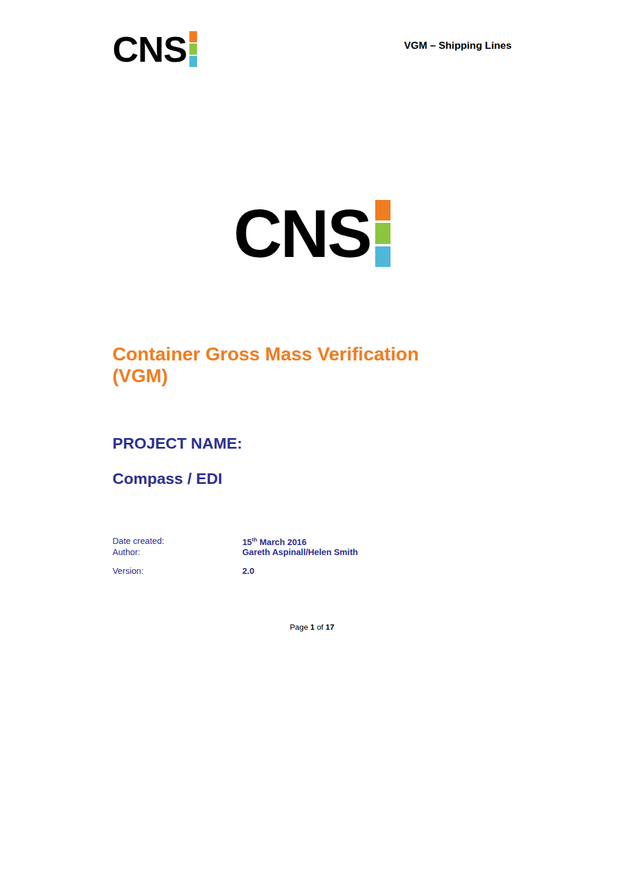CNS
VGM – Shipping Lines
CNS
Container Gross Mass Verification
(VGM)
PROJECT NAME:
Compass / EDI
| Date created: | 15 th March 2016 |
| Author: | Gareth Aspinall/Helen Smith |
| Version: | 2.0 |
Page 1 of 17